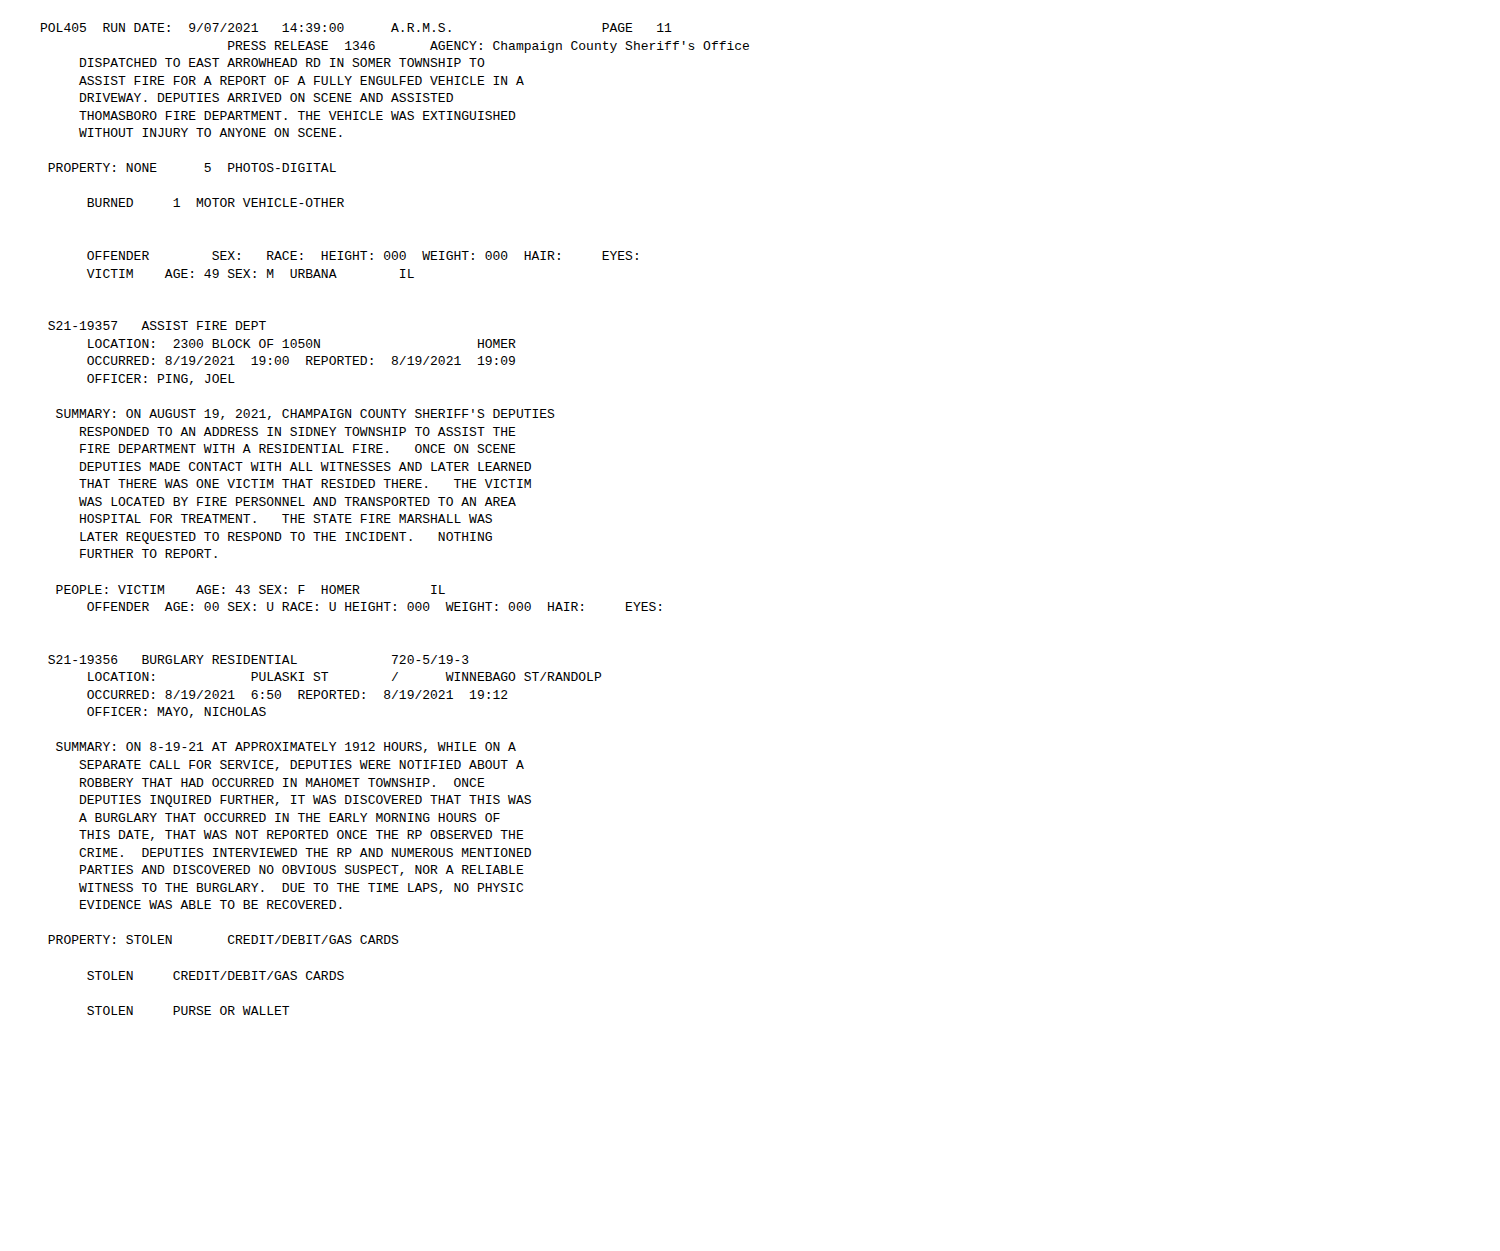POL405  RUN DATE:  9/07/2021   14:39:00      A.R.M.S.                   PAGE   11
                        PRESS RELEASE  1346       AGENCY: Champaign County Sheriff's Office
     DISPATCHED TO EAST ARROWHEAD RD IN SOMER TOWNSHIP TO
     ASSIST FIRE FOR A REPORT OF A FULLY ENGULFED VEHICLE IN A
     DRIVEWAY. DEPUTIES ARRIVED ON SCENE AND ASSISTED
     THOMASBORO FIRE DEPARTMENT. THE VEHICLE WAS EXTINGUISHED
     WITHOUT INJURY TO ANYONE ON SCENE.

 PROPERTY: NONE      5  PHOTOS-DIGITAL

      BURNED     1  MOTOR VEHICLE-OTHER


      OFFENDER        SEX:   RACE:  HEIGHT: 000  WEIGHT: 000  HAIR:     EYES:
      VICTIM    AGE: 49 SEX: M  URBANA        IL


 S21-19357   ASSIST FIRE DEPT
      LOCATION:  2300 BLOCK OF 1050N                    HOMER
      OCCURRED: 8/19/2021  19:00  REPORTED:  8/19/2021  19:09
      OFFICER: PING, JOEL

  SUMMARY: ON AUGUST 19, 2021, CHAMPAIGN COUNTY SHERIFF'S DEPUTIES
     RESPONDED TO AN ADDRESS IN SIDNEY TOWNSHIP TO ASSIST THE
     FIRE DEPARTMENT WITH A RESIDENTIAL FIRE.   ONCE ON SCENE
     DEPUTIES MADE CONTACT WITH ALL WITNESSES AND LATER LEARNED
     THAT THERE WAS ONE VICTIM THAT RESIDED THERE.   THE VICTIM
     WAS LOCATED BY FIRE PERSONNEL AND TRANSPORTED TO AN AREA
     HOSPITAL FOR TREATMENT.   THE STATE FIRE MARSHALL WAS
     LATER REQUESTED TO RESPOND TO THE INCIDENT.   NOTHING
     FURTHER TO REPORT.

  PEOPLE: VICTIM    AGE: 43 SEX: F  HOMER         IL
      OFFENDER  AGE: 00 SEX: U RACE: U HEIGHT: 000  WEIGHT: 000  HAIR:     EYES:


 S21-19356   BURGLARY RESIDENTIAL            720-5/19-3
      LOCATION:            PULASKI ST        /      WINNEBAGO ST/RANDOLP
      OCCURRED: 8/19/2021  6:50  REPORTED:  8/19/2021  19:12
      OFFICER: MAYO, NICHOLAS

  SUMMARY: ON 8-19-21 AT APPROXIMATELY 1912 HOURS, WHILE ON A
     SEPARATE CALL FOR SERVICE, DEPUTIES WERE NOTIFIED ABOUT A
     ROBBERY THAT HAD OCCURRED IN MAHOMET TOWNSHIP.  ONCE
     DEPUTIES INQUIRED FURTHER, IT WAS DISCOVERED THAT THIS WAS
     A BURGLARY THAT OCCURRED IN THE EARLY MORNING HOURS OF
     THIS DATE, THAT WAS NOT REPORTED ONCE THE RP OBSERVED THE
     CRIME.  DEPUTIES INTERVIEWED THE RP AND NUMEROUS MENTIONED
     PARTIES AND DISCOVERED NO OBVIOUS SUSPECT, NOR A RELIABLE
     WITNESS TO THE BURGLARY.  DUE TO THE TIME LAPS, NO PHYSIC
     EVIDENCE WAS ABLE TO BE RECOVERED.

 PROPERTY: STOLEN       CREDIT/DEBIT/GAS CARDS

      STOLEN     CREDIT/DEBIT/GAS CARDS

      STOLEN     PURSE OR WALLET